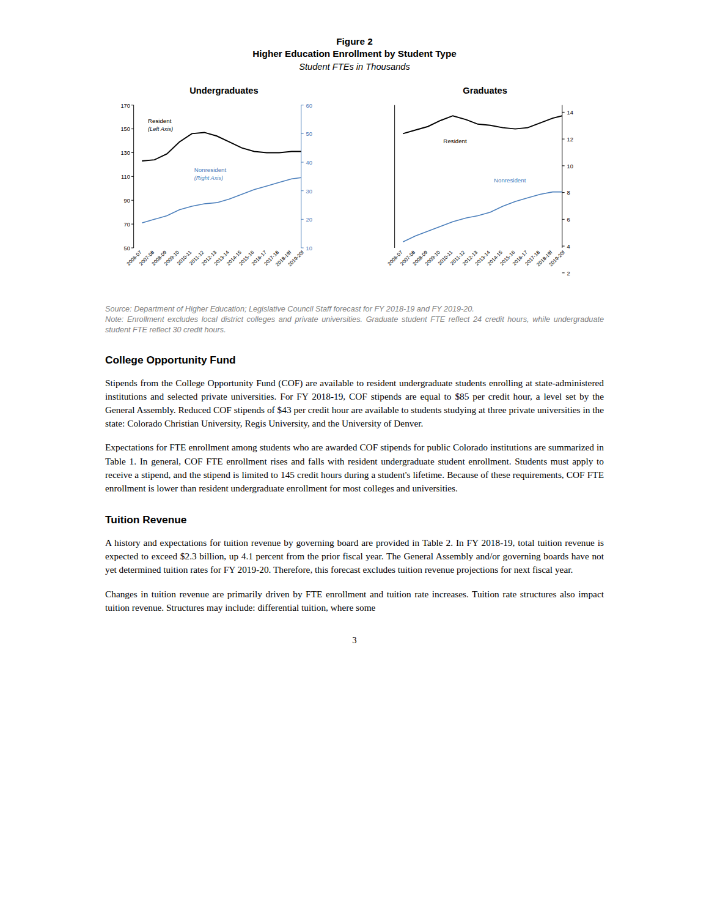Figure 2
Higher Education Enrollment by Student Type
Student FTEs in Thousands
Undergraduates
170 150 130 110 90 70 50 60 50 40 30 20 10 Resident (Left Axis) Nonresident (Right Axis) 2006-07 2007-08 2008-09 2009-10 2010-11 2011-12 2012-13 2013-14 2014-15 2015-16 2016-17 2017-18 2018-19f 2019-20f
Graduates
14 12 10 8 6 4 2 Resident Nonresident 2006-07 2007-08 2008-09 2009-10 2010-11 2011-12 2012-13 2013-14 2014-15 2015-16 2016-17 2017-18 2018-19f 2019-20f
Source: Department of Higher Education; Legislative Council Staff forecast for FY 2018-19 and FY 2019-20.
Note: Enrollment excludes local district colleges and private universities. Graduate student FTE reflect 24 credit hours, while undergraduate student FTE reflect 30 credit hours.
College Opportunity Fund
Stipends from the College Opportunity Fund (COF) are available to resident undergraduate students enrolling at state-administered institutions and selected private universities. For FY 2018-19, COF stipends are equal to $85 per credit hour, a level set by the General Assembly. Reduced COF stipends of $43 per credit hour are available to students studying at three private universities in the state: Colorado Christian University, Regis University, and the University of Denver.
Expectations for FTE enrollment among students who are awarded COF stipends for public Colorado institutions are summarized in Table 1. In general, COF FTE enrollment rises and falls with resident undergraduate student enrollment. Students must apply to receive a stipend, and the stipend is limited to 145 credit hours during a student's lifetime. Because of these requirements, COF FTE enrollment is lower than resident undergraduate enrollment for most colleges and universities.
Tuition Revenue
A history and expectations for tuition revenue by governing board are provided in Table 2. In FY 2018-19, total tuition revenue is expected to exceed $2.3 billion, up 4.1 percent from the prior fiscal year. The General Assembly and/or governing boards have not yet determined tuition rates for FY 2019-20. Therefore, this forecast excludes tuition revenue projections for next fiscal year.
Changes in tuition revenue are primarily driven by FTE enrollment and tuition rate increases. Tuition rate structures also impact tuition revenue. Structures may include: differential tuition, where some
3